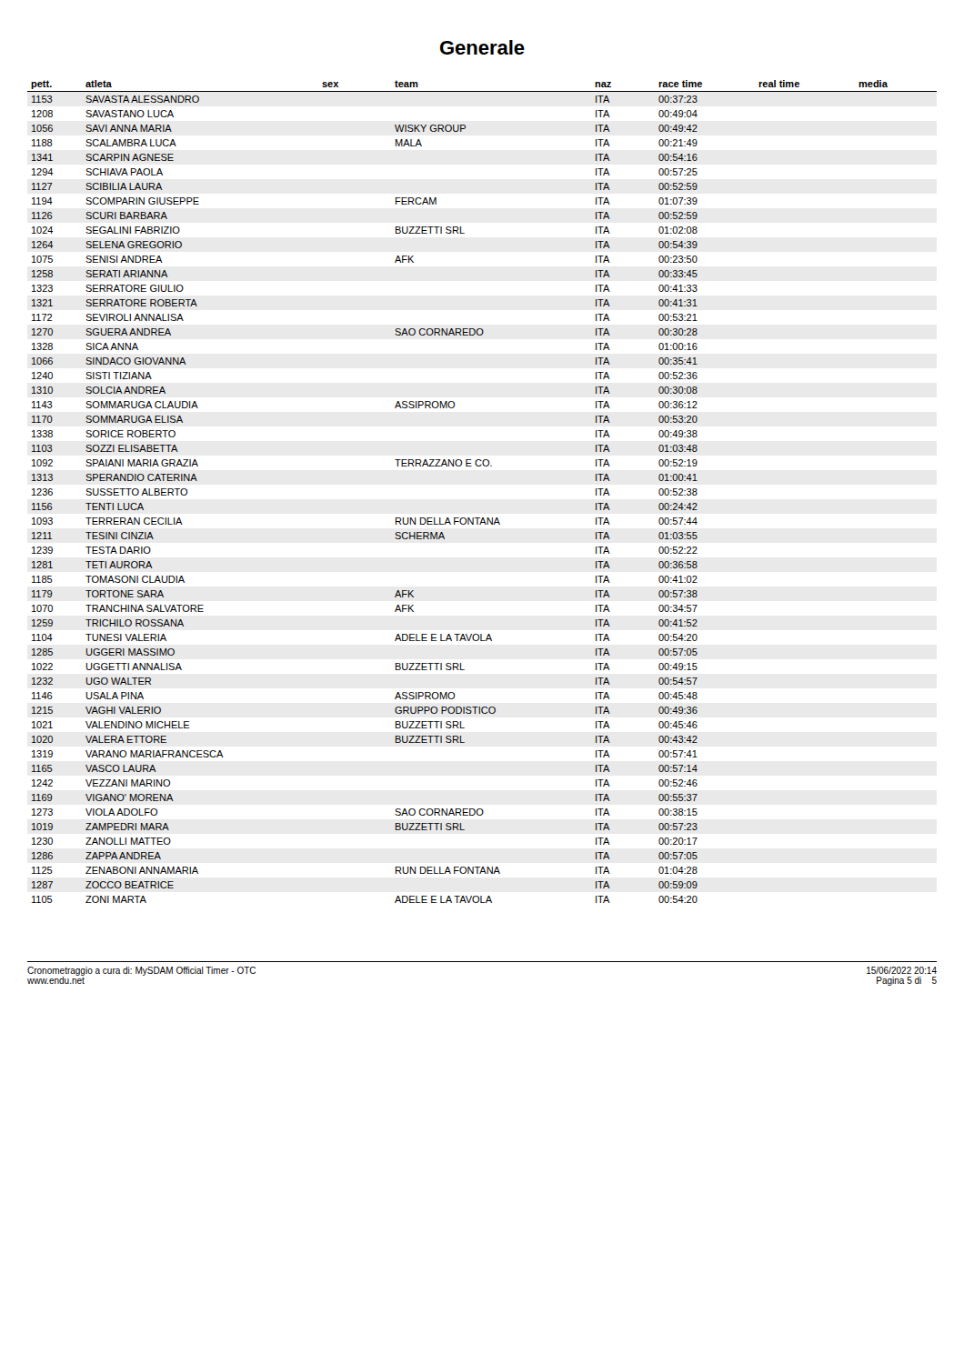Generale
| pett. | atleta | sex | team | naz | race time | real time | media |
| --- | --- | --- | --- | --- | --- | --- | --- |
| 1153 | SAVASTA ALESSANDRO | | | ITA | 00:37:23 | | |
| 1208 | SAVASTANO LUCA | | | ITA | 00:49:04 | | |
| 1056 | SAVI ANNA MARIA | | WISKY GROUP | ITA | 00:49:42 | | |
| 1188 | SCALAMBRA LUCA | | MALA | ITA | 00:21:49 | | |
| 1341 | SCARPIN AGNESE | | | ITA | 00:54:16 | | |
| 1294 | SCHIAVA PAOLA | | | ITA | 00:57:25 | | |
| 1127 | SCIBILIA LAURA | | | ITA | 00:52:59 | | |
| 1194 | SCOMPARIN GIUSEPPE | | FERCAM | ITA | 01:07:39 | | |
| 1126 | SCURI BARBARA | | | ITA | 00:52:59 | | |
| 1024 | SEGALINI FABRIZIO | | BUZZETTI SRL | ITA | 01:02:08 | | |
| 1264 | SELENA GREGORIO | | | ITA | 00:54:39 | | |
| 1075 | SENISI ANDREA | | AFK | ITA | 00:23:50 | | |
| 1258 | SERATI ARIANNA | | | ITA | 00:33:45 | | |
| 1323 | SERRATORE GIULIO | | | ITA | 00:41:33 | | |
| 1321 | SERRATORE ROBERTA | | | ITA | 00:41:31 | | |
| 1172 | SEVIROLI ANNALISA | | | ITA | 00:53:21 | | |
| 1270 | SGUERA ANDREA | | SAO CORNAREDO | ITA | 00:30:28 | | |
| 1328 | SICA ANNA | | | ITA | 01:00:16 | | |
| 1066 | SINDACO GIOVANNA | | | ITA | 00:35:41 | | |
| 1240 | SISTI TIZIANA | | | ITA | 00:52:36 | | |
| 1310 | SOLCIA ANDREA | | | ITA | 00:30:08 | | |
| 1143 | SOMMARUGA CLAUDIA | | ASSIPROMO | ITA | 00:36:12 | | |
| 1170 | SOMMARUGA ELISA | | | ITA | 00:53:20 | | |
| 1338 | SORICE ROBERTO | | | ITA | 00:49:38 | | |
| 1103 | SOZZI ELISABETTA | | | ITA | 01:03:48 | | |
| 1092 | SPAIANI MARIA GRAZIA | | TERRAZZANO E CO. | ITA | 00:52:19 | | |
| 1313 | SPERANDIO CATERINA | | | ITA | 01:00:41 | | |
| 1236 | SUSSETTO ALBERTO | | | ITA | 00:52:38 | | |
| 1156 | TENTI LUCA | | | ITA | 00:24:42 | | |
| 1093 | TERRERAN CECILIA | | RUN DELLA FONTANA | ITA | 00:57:44 | | |
| 1211 | TESINI CINZIA | | SCHERMA | ITA | 01:03:55 | | |
| 1239 | TESTA DARIO | | | ITA | 00:52:22 | | |
| 1281 | TETI AURORA | | | ITA | 00:36:58 | | |
| 1185 | TOMASONI CLAUDIA | | | ITA | 00:41:02 | | |
| 1179 | TORTONE SARA | | AFK | ITA | 00:57:38 | | |
| 1070 | TRANCHINA SALVATORE | | AFK | ITA | 00:34:57 | | |
| 1259 | TRICHILO ROSSANA | | | ITA | 00:41:52 | | |
| 1104 | TUNESI VALERIA | | ADELE E LA TAVOLA | ITA | 00:54:20 | | |
| 1285 | UGGERI MASSIMO | | | ITA | 00:57:05 | | |
| 1022 | UGGETTI ANNALISA | | BUZZETTI SRL | ITA | 00:49:15 | | |
| 1232 | UGO WALTER | | | ITA | 00:54:57 | | |
| 1146 | USALA PINA | | ASSIPROMO | ITA | 00:45:48 | | |
| 1215 | VAGHI VALERIO | | GRUPPO PODISTICO | ITA | 00:49:36 | | |
| 1021 | VALENDINO MICHELE | | BUZZETTI SRL | ITA | 00:45:46 | | |
| 1020 | VALERA ETTORE | | BUZZETTI SRL | ITA | 00:43:42 | | |
| 1319 | VARANO MARIAFRANCESCA | | | ITA | 00:57:41 | | |
| 1165 | VASCO LAURA | | | ITA | 00:57:14 | | |
| 1242 | VEZZANI MARINO | | | ITA | 00:52:46 | | |
| 1169 | VIGANO' MORENA | | | ITA | 00:55:37 | | |
| 1273 | VIOLA ADOLFO | | SAO CORNAREDO | ITA | 00:38:15 | | |
| 1019 | ZAMPEDRI MARA | | BUZZETTI SRL | ITA | 00:57:23 | | |
| 1230 | ZANOLLI MATTEO | | | ITA | 00:20:17 | | |
| 1286 | ZAPPA ANDREA | | | ITA | 00:57:05 | | |
| 1125 | ZENABONI ANNAMARIA | | RUN DELLA FONTANA | ITA | 01:04:28 | | |
| 1287 | ZOCCO BEATRICE | | | ITA | 00:59:09 | | |
| 1105 | ZONI MARTA | | ADELE E LA TAVOLA | ITA | 00:54:20 | | |
Cronometraggio a cura di: MySDAM Official Timer - OTC
www.endu.net
15/06/2022 20:14
Pagina 5 di 5